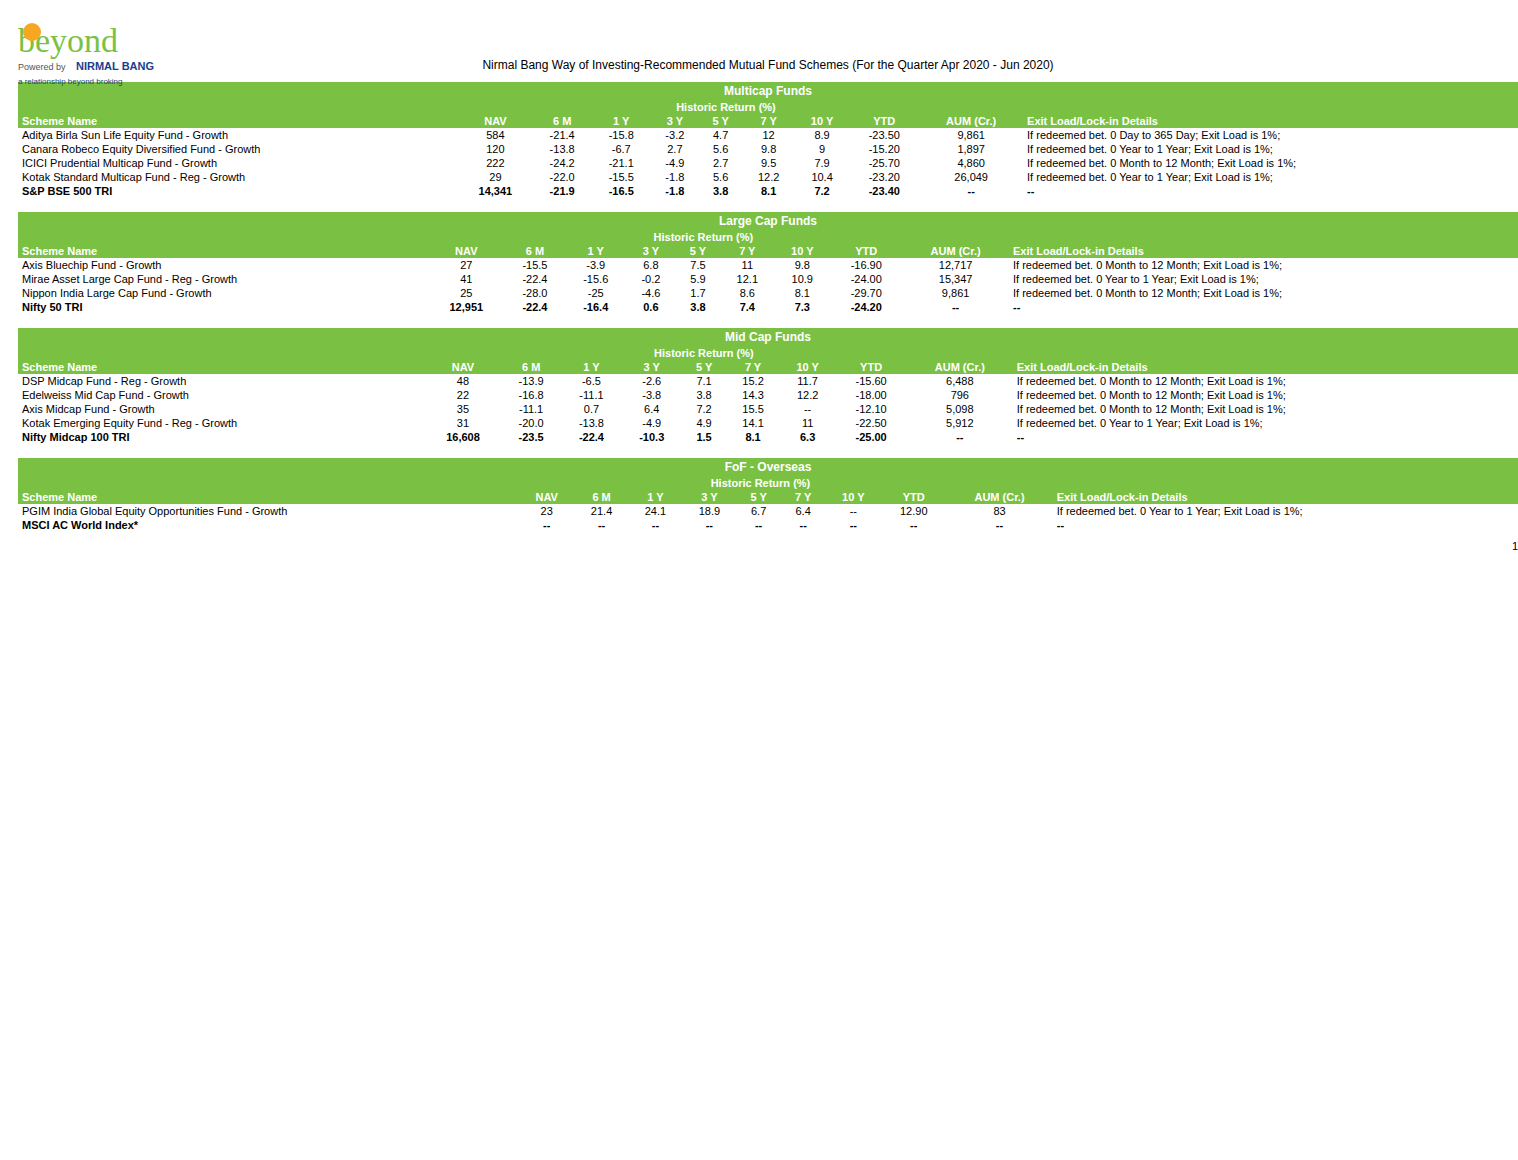beyond Powered by NIRMAL BANG a relationship beyond broking
Nirmal Bang Way of Investing-Recommended Mutual Fund Schemes (For the Quarter Apr 2020 - Jun 2020)
Multicap Funds
| Scheme Name | NAV | Historic Return (%) | AUM (Cr.) | Exit Load/Lock-in Details |
| --- | --- | --- | --- | --- |
| 6 M | 1 Y | 3 Y | 5 Y | 7 Y | 10 Y | YTD |
| Aditya Birla Sun Life Equity Fund - Growth | 584 | -21.4 | -15.8 | -3.2 | 4.7 | 12 | 8.9 | -23.50 | 9,861 | If redeemed bet. 0 Day to 365 Day; Exit Load is 1%; |
| Canara Robeco Equity Diversified Fund - Growth | 120 | -13.8 | -6.7 | 2.7 | 5.6 | 9.8 | 9 | -15.20 | 1,897 | If redeemed bet. 0 Year to 1 Year; Exit Load is 1%; |
| ICICI Prudential Multicap Fund - Growth | 222 | -24.2 | -21.1 | -4.9 | 2.7 | 9.5 | 7.9 | -25.70 | 4,860 | If redeemed bet. 0 Month to 12 Month; Exit Load is 1%; |
| Kotak Standard Multicap Fund - Reg - Growth | 29 | -22.0 | -15.5 | -1.8 | 5.6 | 12.2 | 10.4 | -23.20 | 26,049 | If redeemed bet. 0 Year to 1 Year; Exit Load is 1%; |
| S&P BSE 500 TRI | 14,341 | -21.9 | -16.5 | -1.8 | 3.8 | 8.1 | 7.2 | -23.40 | -- | -- |
Large Cap Funds
| Scheme Name | NAV | Historic Return (%) | AUM (Cr.) | Exit Load/Lock-in Details |
| --- | --- | --- | --- | --- |
| 6 M | 1 Y | 3 Y | 5 Y | 7 Y | 10 Y | YTD |
| Axis Bluechip Fund - Growth | 27 | -15.5 | -3.9 | 6.8 | 7.5 | 11 | 9.8 | -16.90 | 12,717 | If redeemed bet. 0 Month to 12 Month; Exit Load is 1%; |
| Mirae Asset Large Cap Fund - Reg - Growth | 41 | -22.4 | -15.6 | -0.2 | 5.9 | 12.1 | 10.9 | -24.00 | 15,347 | If redeemed bet. 0 Year to 1 Year; Exit Load is 1%; |
| Nippon India Large Cap Fund - Growth | 25 | -28.0 | -25 | -4.6 | 1.7 | 8.6 | 8.1 | -29.70 | 9,861 | If redeemed bet. 0 Month to 12 Month; Exit Load is 1%; |
| Nifty 50 TRI | 12,951 | -22.4 | -16.4 | 0.6 | 3.8 | 7.4 | 7.3 | -24.20 | -- | -- |
Mid Cap Funds
| Scheme Name | NAV | Historic Return (%) | AUM (Cr.) | Exit Load/Lock-in Details |
| --- | --- | --- | --- | --- |
| 6 M | 1 Y | 3 Y | 5 Y | 7 Y | 10 Y | YTD |
| DSP Midcap Fund - Reg - Growth | 48 | -13.9 | -6.5 | -2.6 | 7.1 | 15.2 | 11.7 | -15.60 | 6,488 | If redeemed bet. 0 Month to 12 Month; Exit Load is 1%; |
| Edelweiss Mid Cap Fund - Growth | 22 | -16.8 | -11.1 | -3.8 | 3.8 | 14.3 | 12.2 | -18.00 | 796 | If redeemed bet. 0 Month to 12 Month; Exit Load is 1%; |
| Axis Midcap Fund - Growth | 35 | -11.1 | 0.7 | 6.4 | 7.2 | 15.5 | -- | -12.10 | 5,098 | If redeemed bet. 0 Month to 12 Month; Exit Load is 1%; |
| Kotak Emerging Equity Fund - Reg - Growth | 31 | -20.0 | -13.8 | -4.9 | 4.9 | 14.1 | 11 | -22.50 | 5,912 | If redeemed bet. 0 Year to 1 Year; Exit Load is 1%; |
| Nifty Midcap 100 TRI | 16,608 | -23.5 | -22.4 | -10.3 | 1.5 | 8.1 | 6.3 | -25.00 | -- | -- |
FoF - Overseas
| Scheme Name | NAV | Historic Return (%) | AUM (Cr.) | Exit Load/Lock-in Details |
| --- | --- | --- | --- | --- |
| 6 M | 1 Y | 3 Y | 5 Y | 7 Y | 10 Y | YTD |
| PGIM India Global Equity Opportunities Fund - Growth | 23 | 21.4 | 24.1 | 18.9 | 6.7 | 6.4 | -- | 12.90 | 83 | If redeemed bet. 0 Year to 1 Year; Exit Load is 1%; |
| MSCI AC World Index* | -- | -- | -- | -- | -- | -- | -- | -- | -- | -- |
1